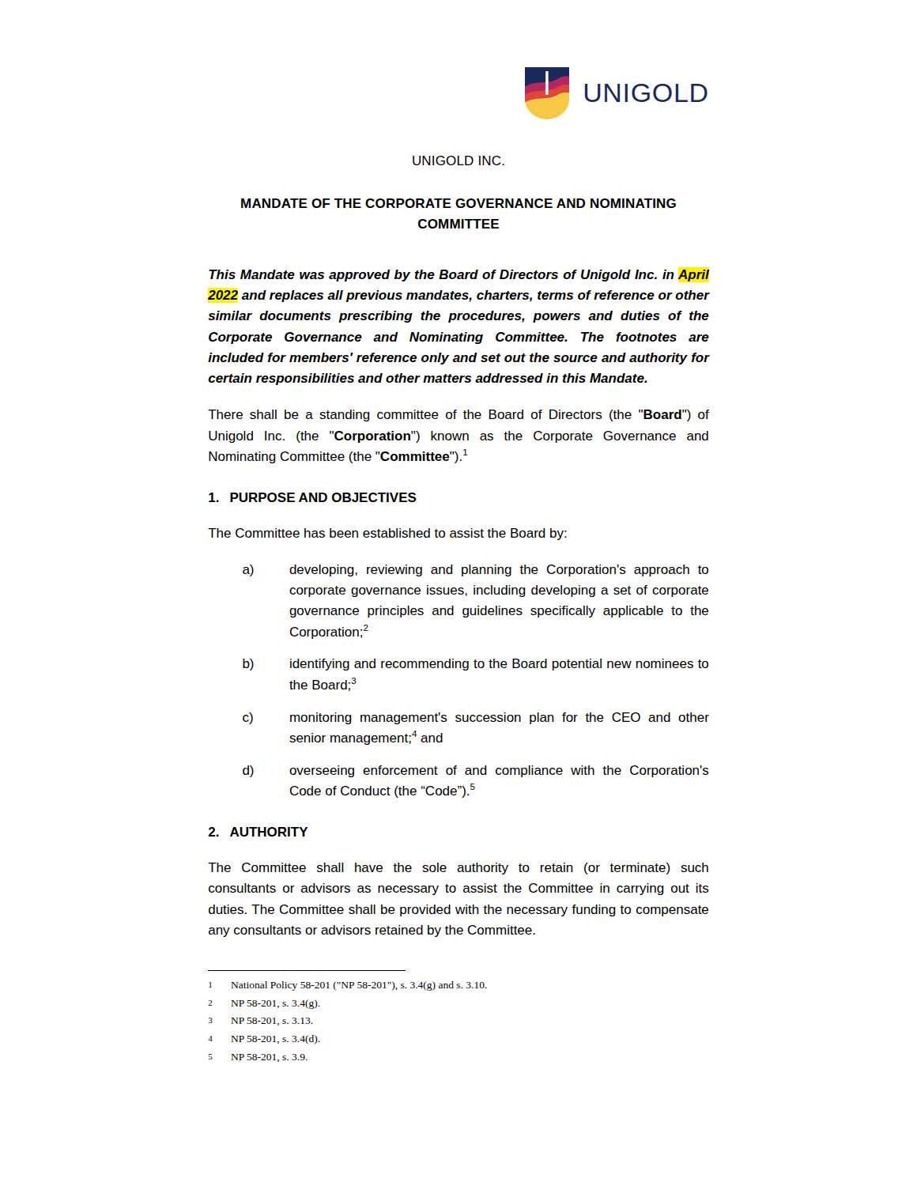UNIGOLD
UNIGOLD INC.
MANDATE OF THE CORPORATE GOVERNANCE AND NOMINATING COMMITTEE
This Mandate was approved by the Board of Directors of Unigold Inc. in April 2022 and replaces all previous mandates, charters, terms of reference or other similar documents prescribing the procedures, powers and duties of the Corporate Governance and Nominating Committee. The footnotes are included for members' reference only and set out the source and authority for certain responsibilities and other matters addressed in this Mandate.
There shall be a standing committee of the Board of Directors (the "Board") of Unigold Inc. (the "Corporation") known as the Corporate Governance and Nominating Committee (the "Committee").1
1. PURPOSE AND OBJECTIVES
The Committee has been established to assist the Board by:
a) developing, reviewing and planning the Corporation's approach to corporate governance issues, including developing a set of corporate governance principles and guidelines specifically applicable to the Corporation;2
b) identifying and recommending to the Board potential new nominees to the Board;3
c) monitoring management's succession plan for the CEO and other senior management;4 and
d) overseeing enforcement of and compliance with the Corporation's Code of Conduct (the “Code”).5
2. AUTHORITY
The Committee shall have the sole authority to retain (or terminate) such consultants or advisors as necessary to assist the Committee in carrying out its duties. The Committee shall be provided with the necessary funding to compensate any consultants or advisors retained by the Committee.
1 National Policy 58-201 ("NP 58-201"), s. 3.4(g) and s. 3.10.
2 NP 58-201, s. 3.4(g).
3 NP 58-201, s. 3.13.
4 NP 58-201, s. 3.4(d).
5 NP 58-201, s. 3.9.